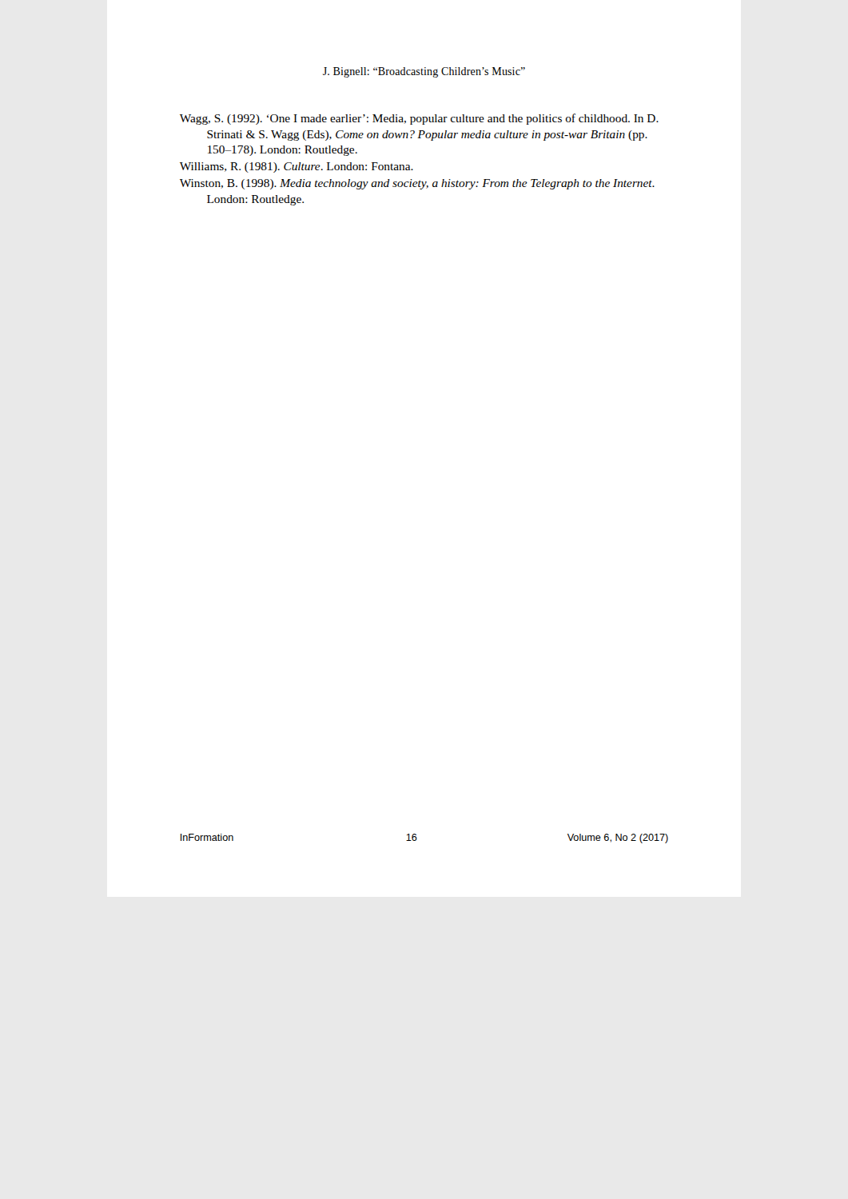J. Bignell: “Broadcasting Children’s Music”
Wagg, S. (1992). ‘One I made earlier’: Media, popular culture and the politics of childhood. In D. Strinati & S. Wagg (Eds), Come on down? Popular media culture in post-war Britain (pp. 150–178). London: Routledge.
Williams, R. (1981). Culture. London: Fontana.
Winston, B. (1998). Media technology and society, a history: From the Telegraph to the Internet. London: Routledge.
InFormation
16
Volume 6, No 2 (2017)